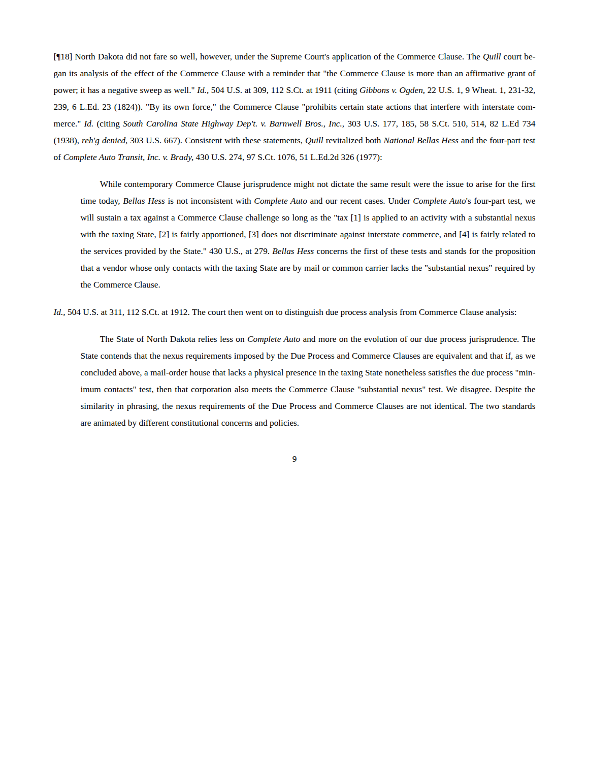[¶18] North Dakota did not fare so well, however, under the Supreme Court's application of the Commerce Clause. The Quill court began its analysis of the effect of the Commerce Clause with a reminder that "the Commerce Clause is more than an affirmative grant of power; it has a negative sweep as well." Id., 504 U.S. at 309, 112 S.Ct. at 1911 (citing Gibbons v. Ogden, 22 U.S. 1, 9 Wheat. 1, 231-32, 239, 6 L.Ed. 23 (1824)). "By its own force," the Commerce Clause "prohibits certain state actions that interfere with interstate commerce." Id. (citing South Carolina State Highway Dep't. v. Barnwell Bros., Inc., 303 U.S. 177, 185, 58 S.Ct. 510, 514, 82 L.Ed 734 (1938), reh'g denied, 303 U.S. 667). Consistent with these statements, Quill revitalized both National Bellas Hess and the four-part test of Complete Auto Transit, Inc. v. Brady, 430 U.S. 274, 97 S.Ct. 1076, 51 L.Ed.2d 326 (1977):
While contemporary Commerce Clause jurisprudence might not dictate the same result were the issue to arise for the first time today, Bellas Hess is not inconsistent with Complete Auto and our recent cases. Under Complete Auto's four-part test, we will sustain a tax against a Commerce Clause challenge so long as the "tax [1] is applied to an activity with a substantial nexus with the taxing State, [2] is fairly apportioned, [3] does not discriminate against interstate commerce, and [4] is fairly related to the services provided by the State." 430 U.S., at 279. Bellas Hess concerns the first of these tests and stands for the proposition that a vendor whose only contacts with the taxing State are by mail or common carrier lacks the "substantial nexus" required by the Commerce Clause.
Id., 504 U.S. at 311, 112 S.Ct. at 1912. The court then went on to distinguish due process analysis from Commerce Clause analysis:
The State of North Dakota relies less on Complete Auto and more on the evolution of our due process jurisprudence. The State contends that the nexus requirements imposed by the Due Process and Commerce Clauses are equivalent and that if, as we concluded above, a mail-order house that lacks a physical presence in the taxing State nonetheless satisfies the due process "minimum contacts" test, then that corporation also meets the Commerce Clause "substantial nexus" test. We disagree. Despite the similarity in phrasing, the nexus requirements of the Due Process and Commerce Clauses are not identical. The two standards are animated by different constitutional concerns and policies.
9